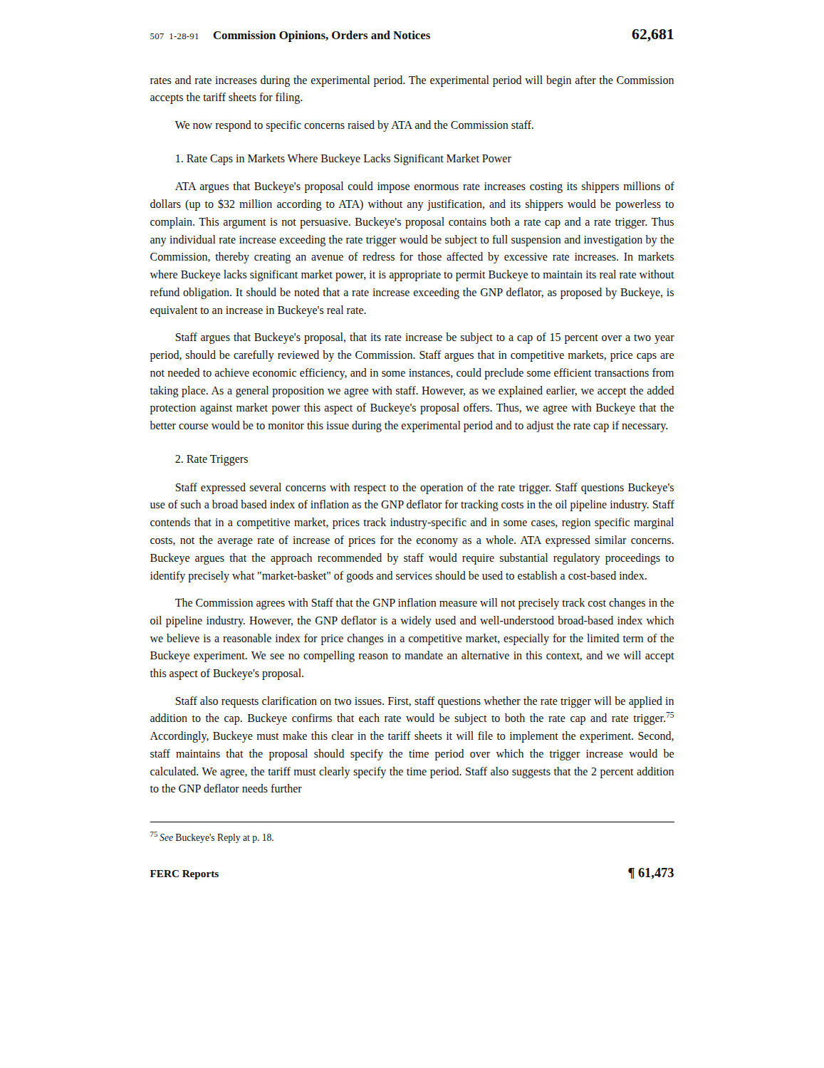507 1-28-91 Commission Opinions, Orders and Notices 62,681
rates and rate increases during the experimental period. The experimental period will begin after the Commission accepts the tariff sheets for filing.
We now respond to specific concerns raised by ATA and the Commission staff.
1. Rate Caps in Markets Where Buckeye Lacks Significant Market Power
ATA argues that Buckeye's proposal could impose enormous rate increases costing its shippers millions of dollars (up to $32 million according to ATA) without any justification, and its shippers would be powerless to complain. This argument is not persuasive. Buckeye's proposal contains both a rate cap and a rate trigger. Thus any individual rate increase exceeding the rate trigger would be subject to full suspension and investigation by the Commission, thereby creating an avenue of redress for those affected by excessive rate increases. In markets where Buckeye lacks significant market power, it is appropriate to permit Buckeye to maintain its real rate without refund obligation. It should be noted that a rate increase exceeding the GNP deflator, as proposed by Buckeye, is equivalent to an increase in Buckeye's real rate.
Staff argues that Buckeye's proposal, that its rate increase be subject to a cap of 15 percent over a two year period, should be carefully reviewed by the Commission. Staff argues that in competitive markets, price caps are not needed to achieve economic efficiency, and in some instances, could preclude some efficient transactions from taking place. As a general proposition we agree with staff. However, as we explained earlier, we accept the added protection against market power this aspect of Buckeye's proposal offers. Thus, we agree with Buckeye that the better course would be to monitor this issue during the experimental period and to adjust the rate cap if necessary.
2. Rate Triggers
Staff expressed several concerns with respect to the operation of the rate trigger. Staff questions Buckeye's use of such a broad based index of inflation as the GNP deflator for tracking costs in the oil pipeline industry. Staff contends that in a competitive market, prices track industry-specific and in some cases, region specific marginal costs, not the average rate of increase of prices for the economy as a whole. ATA expressed similar concerns. Buckeye argues that the approach recommended by staff would require substantial regulatory proceedings to identify precisely what "market-basket" of goods and services should be used to establish a cost-based index.
The Commission agrees with Staff that the GNP inflation measure will not precisely track cost changes in the oil pipeline industry. However, the GNP deflator is a widely used and well-understood broad-based index which we believe is a reasonable index for price changes in a competitive market, especially for the limited term of the Buckeye experiment. We see no compelling reason to mandate an alternative in this context, and we will accept this aspect of Buckeye's proposal.
Staff also requests clarification on two issues. First, staff questions whether the rate trigger will be applied in addition to the cap. Buckeye confirms that each rate would be subject to both the rate cap and rate trigger.75 Accordingly, Buckeye must make this clear in the tariff sheets it will file to implement the experiment. Second, staff maintains that the proposal should specify the time period over which the trigger increase would be calculated. We agree, the tariff must clearly specify the time period. Staff also suggests that the 2 percent addition to the GNP deflator needs further
75 See Buckeye's Reply at p. 18.
FERC Reports ¶ 61,473